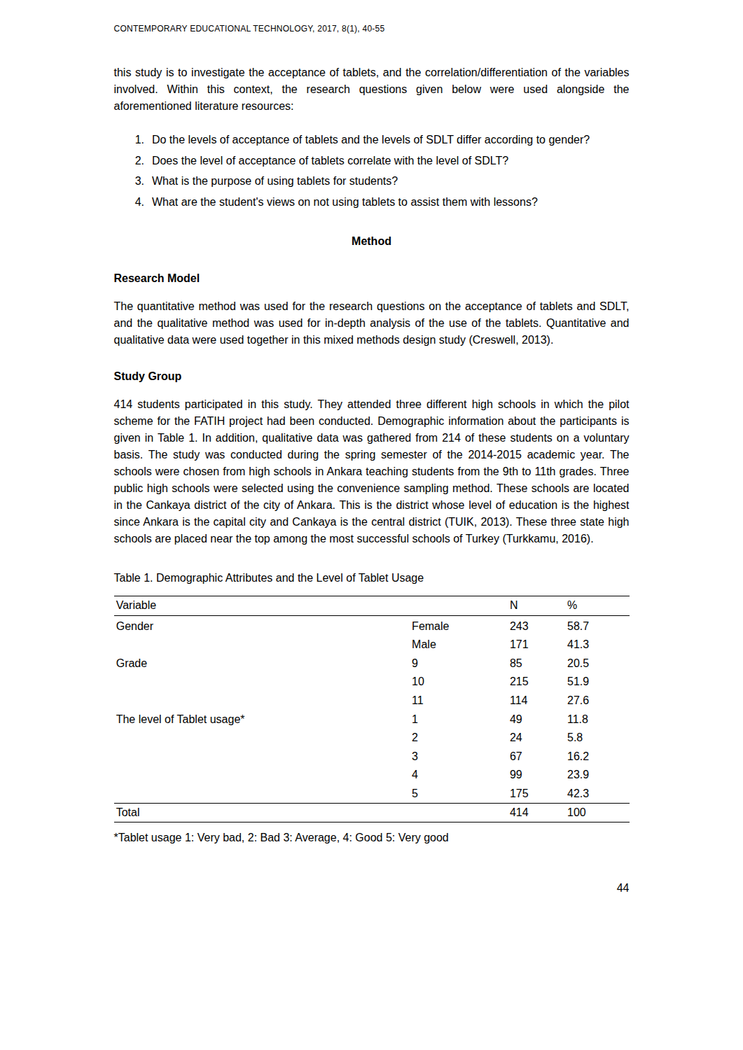CONTEMPORARY EDUCATIONAL TECHNOLOGY, 2017, 8(1), 40-55
this study is to investigate the acceptance of tablets, and the correlation/differentiation of the variables involved. Within this context, the research questions given below were used alongside the aforementioned literature resources:
Do the levels of acceptance of tablets and the levels of SDLT differ according to gender?
Does the level of acceptance of tablets correlate with the level of SDLT?
What is the purpose of using tablets for students?
What are the student's views on not using tablets to assist them with lessons?
Method
Research Model
The quantitative method was used for the research questions on the acceptance of tablets and SDLT, and the qualitative method was used for in-depth analysis of the use of the tablets. Quantitative and qualitative data were used together in this mixed methods design study (Creswell, 2013).
Study Group
414 students participated in this study. They attended three different high schools in which the pilot scheme for the FATIH project had been conducted. Demographic information about the participants is given in Table 1. In addition, qualitative data was gathered from 214 of these students on a voluntary basis. The study was conducted during the spring semester of the 2014-2015 academic year. The schools were chosen from high schools in Ankara teaching students from the 9th to 11th grades. Three public high schools were selected using the convenience sampling method. These schools are located in the Cankaya district of the city of Ankara. This is the district whose level of education is the highest since Ankara is the capital city and Cankaya is the central district (TUIK, 2013). These three state high schools are placed near the top among the most successful schools of Turkey (Turkkamu, 2016).
Table 1. Demographic Attributes and the Level of Tablet Usage
| Variable | | N | % |
| --- | --- | --- | --- |
| Gender | Female | 243 | 58.7 |
| | Male | 171 | 41.3 |
| Grade | 9 | 85 | 20.5 |
| | 10 | 215 | 51.9 |
| | 11 | 114 | 27.6 |
| The level of Tablet usage* | 1 | 49 | 11.8 |
| | 2 | 24 | 5.8 |
| | 3 | 67 | 16.2 |
| | 4 | 99 | 23.9 |
| | 5 | 175 | 42.3 |
| Total | | 414 | 100 |
*Tablet usage 1: Very bad, 2: Bad 3: Average, 4: Good 5: Very good
44